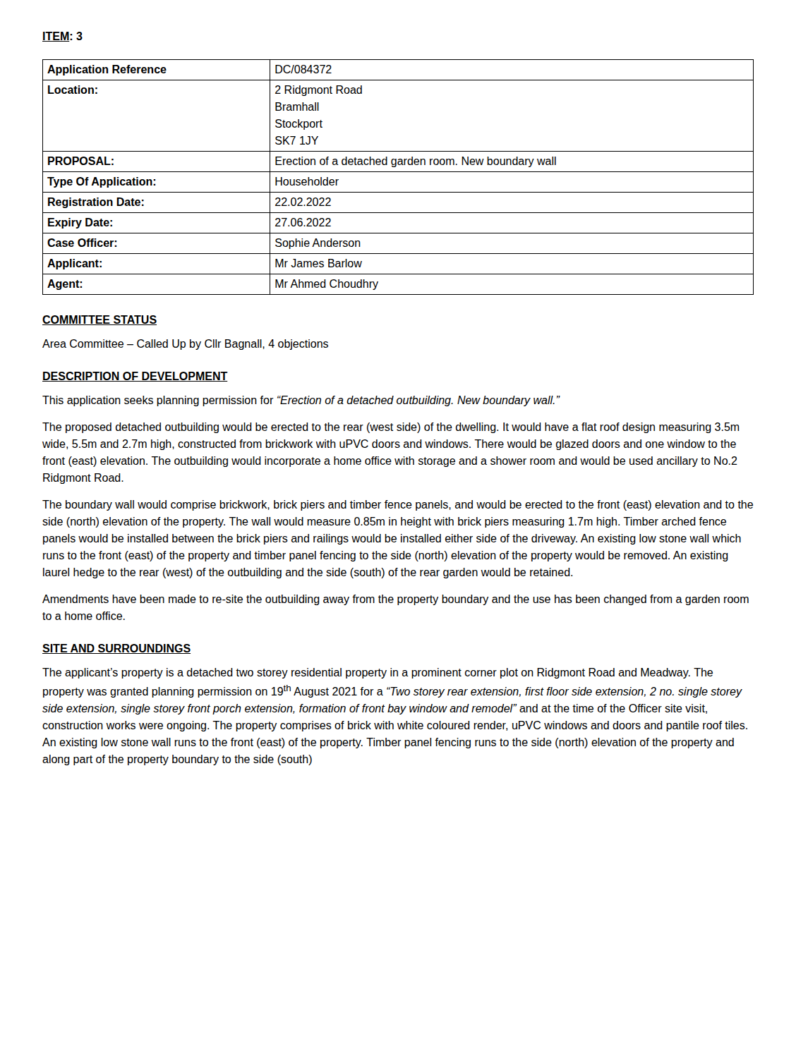ITEM: 3
| Application Reference | DC/084372 |
| Location: | 2 Ridgmont Road Bramhall Stockport SK7 1JY |
| PROPOSAL: | Erection of a detached garden room. New boundary wall |
| Type Of Application: | Householder |
| Registration Date: | 22.02.2022 |
| Expiry Date: | 27.06.2022 |
| Case Officer: | Sophie Anderson |
| Applicant: | Mr James Barlow |
| Agent: | Mr Ahmed Choudhry |
COMMITTEE STATUS
Area Committee – Called Up by Cllr Bagnall, 4 objections
DESCRIPTION OF DEVELOPMENT
This application seeks planning permission for “Erection of a detached outbuilding. New boundary wall.”
The proposed detached outbuilding would be erected to the rear (west side) of the dwelling. It would have a flat roof design measuring 3.5m wide, 5.5m and 2.7m high, constructed from brickwork with uPVC doors and windows. There would be glazed doors and one window to the front (east) elevation. The outbuilding would incorporate a home office with storage and a shower room and would be used ancillary to No.2 Ridgmont Road.
The boundary wall would comprise brickwork, brick piers and timber fence panels, and would be erected to the front (east) elevation and to the side (north) elevation of the property. The wall would measure 0.85m in height with brick piers measuring 1.7m high. Timber arched fence panels would be installed between the brick piers and railings would be installed either side of the driveway. An existing low stone wall which runs to the front (east) of the property and timber panel fencing to the side (north) elevation of the property would be removed. An existing laurel hedge to the rear (west) of the outbuilding and the side (south) of the rear garden would be retained.
Amendments have been made to re-site the outbuilding away from the property boundary and the use has been changed from a garden room to a home office.
SITE AND SURROUNDINGS
The applicant’s property is a detached two storey residential property in a prominent corner plot on Ridgmont Road and Meadway. The property was granted planning permission on 19th August 2021 for a “Two storey rear extension, first floor side extension, 2 no. single storey side extension, single storey front porch extension, formation of front bay window and remodel” and at the time of the Officer site visit, construction works were ongoing. The property comprises of brick with white coloured render, uPVC windows and doors and pantile roof tiles. An existing low stone wall runs to the front (east) of the property. Timber panel fencing runs to the side (north) elevation of the property and along part of the property boundary to the side (south)